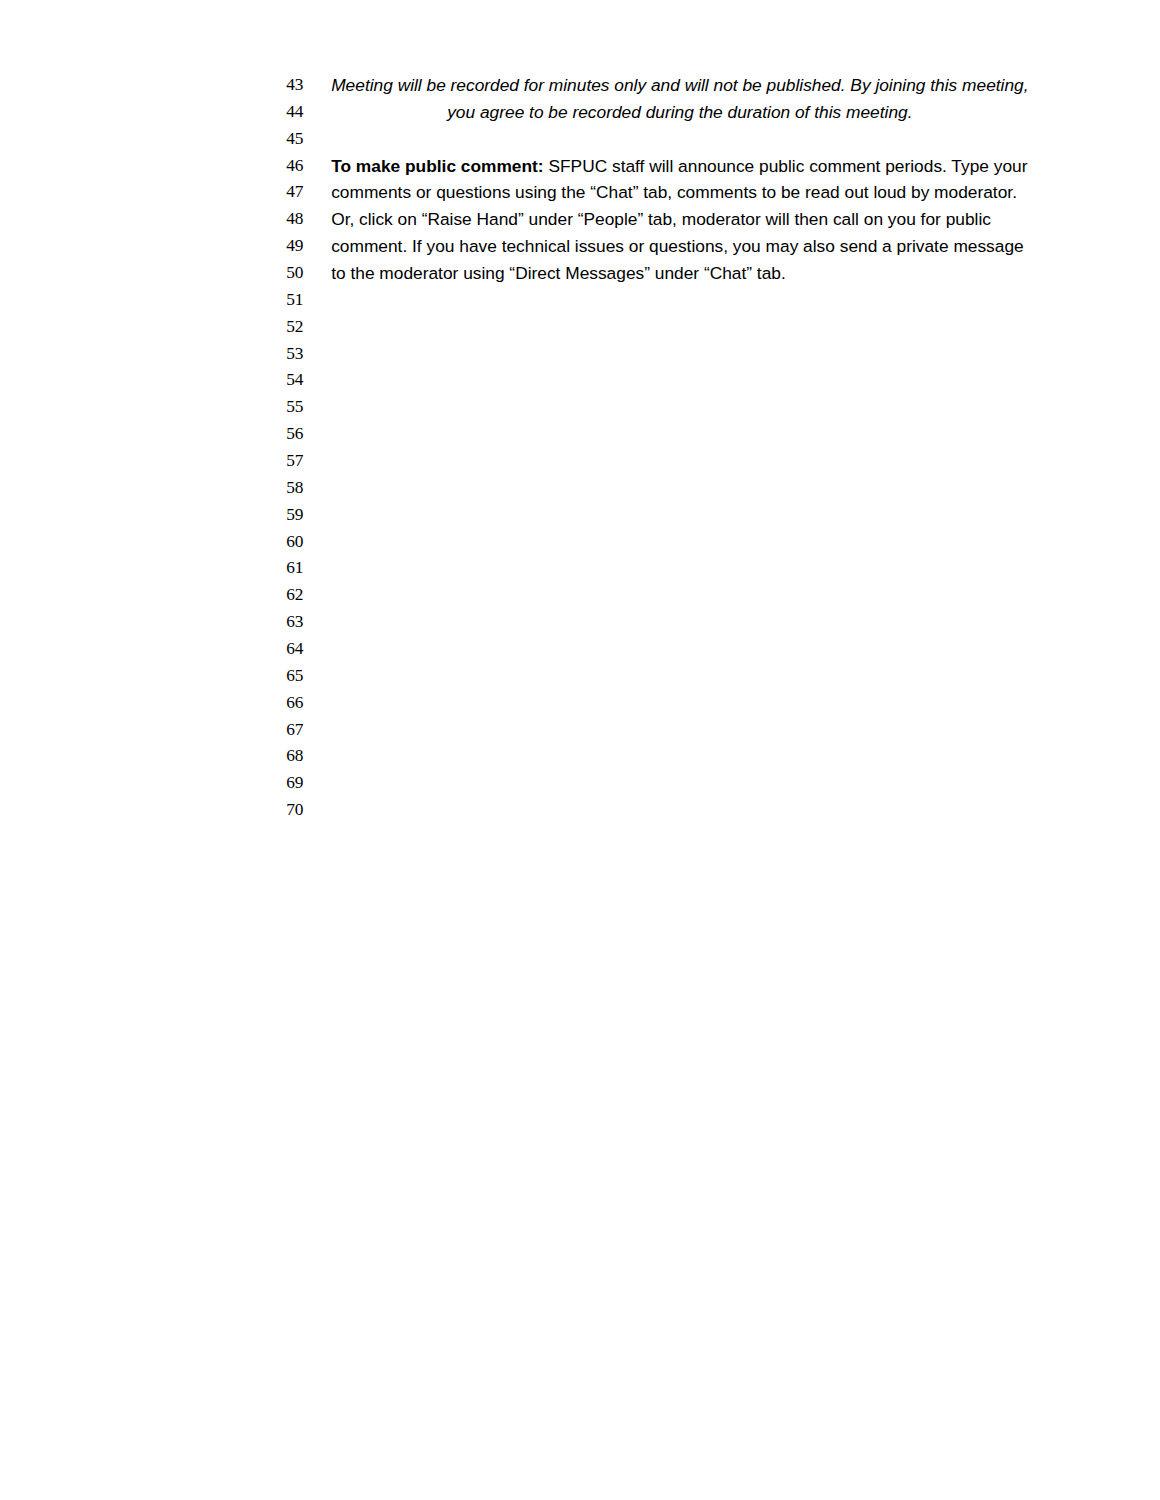43
44
45
46
47
48
49
50
51
52
53
54
55
56
57
58
59
60
61
62
63
64
65
66
67
68
69
70
Meeting will be recorded for minutes only and will not be published. By joining this meeting,
you agree to be recorded during the duration of this meeting.
To make public comment: SFPUC staff will announce public comment periods. Type your
comments or questions using the “Chat” tab, comments to be read out loud by moderator.
Or, click on “Raise Hand” under “People” tab, moderator will then call on you for public
comment. If you have technical issues or questions, you may also send a private message
to the moderator using “Direct Messages” under “Chat” tab.